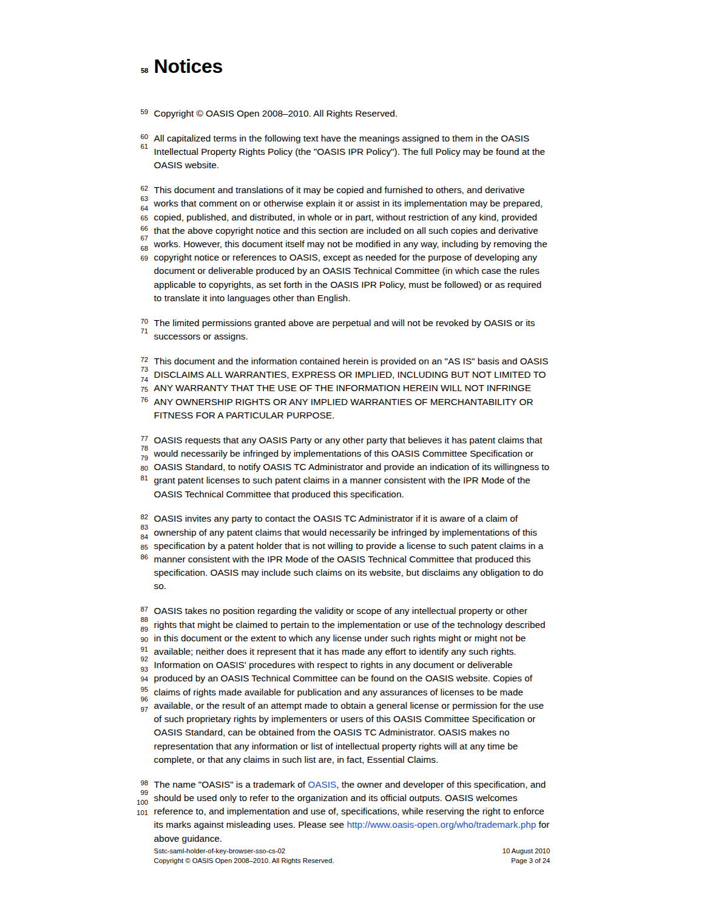58 Notices
59
Copyright © OASIS Open 2008–2010. All Rights Reserved.
6061
All capitalized terms in the following text have the meanings assigned to them in the OASIS Intellectual Property Rights Policy (the "OASIS IPR Policy"). The full Policy may be found at the OASIS website.
6263646566676869
This document and translations of it may be copied and furnished to others, and derivative works that comment on or otherwise explain it or assist in its implementation may be prepared, copied, published, and distributed, in whole or in part, without restriction of any kind, provided that the above copyright notice and this section are included on all such copies and derivative works. However, this document itself may not be modified in any way, including by removing the copyright notice or references to OASIS, except as needed for the purpose of developing any document or deliverable produced by an OASIS Technical Committee (in which case the rules applicable to copyrights, as set forth in the OASIS IPR Policy, must be followed) or as required to translate it into languages other than English.
7071
The limited permissions granted above are perpetual and will not be revoked by OASIS or its successors or assigns.
7273747576
This document and the information contained herein is provided on an "AS IS" basis and OASIS DISCLAIMS ALL WARRANTIES, EXPRESS OR IMPLIED, INCLUDING BUT NOT LIMITED TO ANY WARRANTY THAT THE USE OF THE INFORMATION HEREIN WILL NOT INFRINGE ANY OWNERSHIP RIGHTS OR ANY IMPLIED WARRANTIES OF MERCHANTABILITY OR FITNESS FOR A PARTICULAR PURPOSE.
7778798081
OASIS requests that any OASIS Party or any other party that believes it has patent claims that would necessarily be infringed by implementations of this OASIS Committee Specification or OASIS Standard, to notify OASIS TC Administrator and provide an indication of its willingness to grant patent licenses to such patent claims in a manner consistent with the IPR Mode of the OASIS Technical Committee that produced this specification.
8283848586
OASIS invites any party to contact the OASIS TC Administrator if it is aware of a claim of ownership of any patent claims that would necessarily be infringed by implementations of this specification by a patent holder that is not willing to provide a license to such patent claims in a manner consistent with the IPR Mode of the OASIS Technical Committee that produced this specification. OASIS may include such claims on its website, but disclaims any obligation to do so.
8788899091929394959697
OASIS takes no position regarding the validity or scope of any intellectual property or other rights that might be claimed to pertain to the implementation or use of the technology described in this document or the extent to which any license under such rights might or might not be available; neither does it represent that it has made any effort to identify any such rights. Information on OASIS' procedures with respect to rights in any document or deliverable produced by an OASIS Technical Committee can be found on the OASIS website. Copies of claims of rights made available for publication and any assurances of licenses to be made available, or the result of an attempt made to obtain a general license or permission for the use of such proprietary rights by implementers or users of this OASIS Committee Specification or OASIS Standard, can be obtained from the OASIS TC Administrator. OASIS makes no representation that any information or list of intellectual property rights will at any time be complete, or that any claims in such list are, in fact, Essential Claims.
9899100101
The name "OASIS" is a trademark of OASIS, the owner and developer of this specification, and should be used only to refer to the organization and its official outputs. OASIS welcomes reference to, and implementation and use of, specifications, while reserving the right to enforce its marks against misleading uses. Please see http://www.oasis-open.org/who/trademark.php for above guidance.
Sstc-saml-holder-of-key-browser-sso-cs-02
Copyright © OASIS Open 2008–2010. All Rights Reserved.
10 August 2010
Page 3 of 24